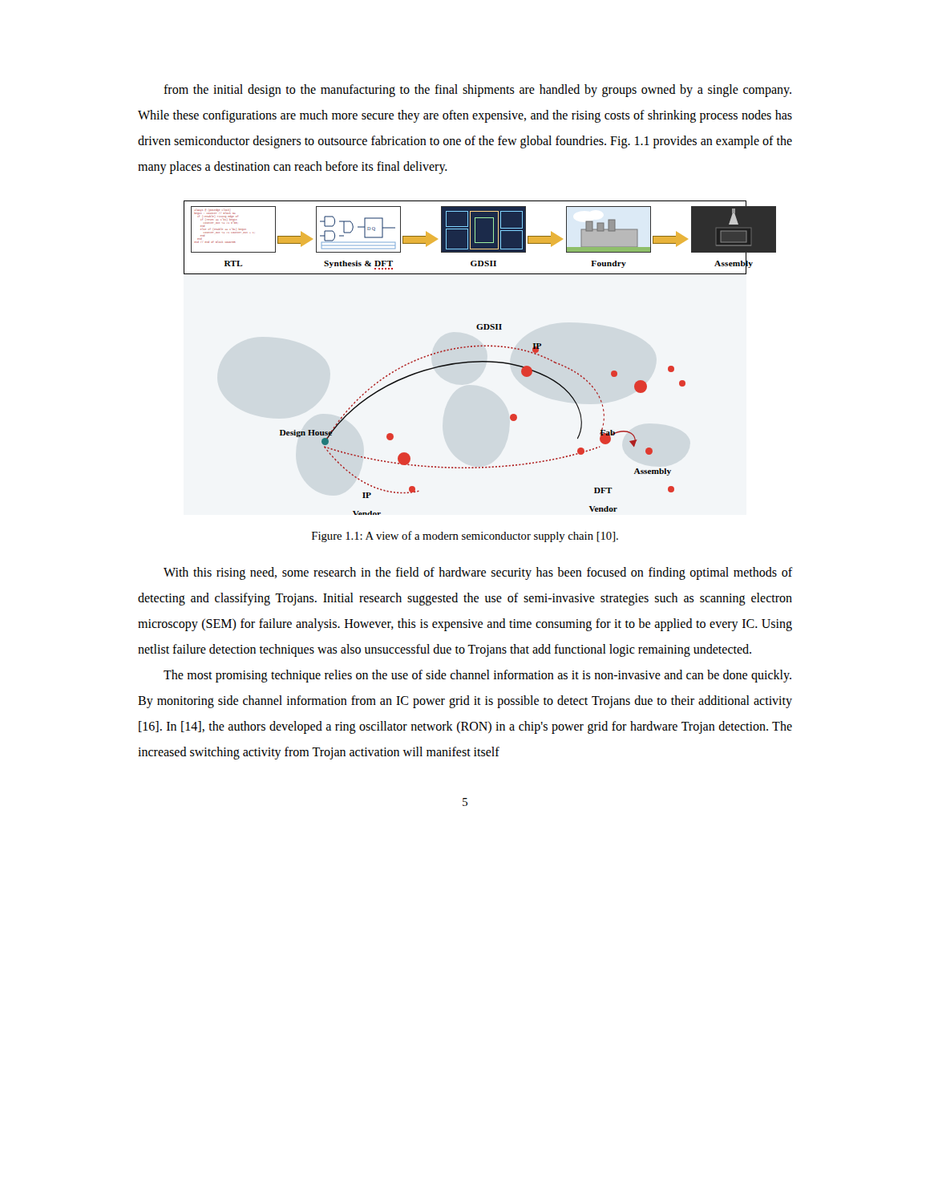from the initial design to the manufacturing to the final shipments are handled by groups owned by a single company. While these configurations are much more secure they are often expensive, and the rising costs of shrinking process nodes has driven semiconductor designers to outsource fabrication to one of the few global foundries. Fig. 1.1 provides an example of the many places a destination can reach before its final delivery.
always @ (posedge clock) begin : counter // Block Na if (!enable) rising edge of if (reset == 1'b1) begin counter_out <= #1 8'b0; end else if (enable == 1'b1) begin counter_out <= #1 counter_out + 1; end end end // End of Block COUNTER
RTL
D Q
Synthesis & DFT
GDSII
Foundry
Assembly
GDSII
IP
Design House
Fab
Assembly
DFT
Vendor
IP
Vendor
Figure 1.1: A view of a modern semiconductor supply chain [10].
With this rising need, some research in the field of hardware security has been focused on finding optimal methods of detecting and classifying Trojans. Initial research suggested the use of semi-invasive strategies such as scanning electron microscopy (SEM) for failure analysis. However, this is expensive and time consuming for it to be applied to every IC. Using netlist failure detection techniques was also unsuccessful due to Trojans that add functional logic remaining undetected.
The most promising technique relies on the use of side channel information as it is non-invasive and can be done quickly. By monitoring side channel information from an IC power grid it is possible to detect Trojans due to their additional activity [16]. In [14], the authors developed a ring oscillator network (RON) in a chip's power grid for hardware Trojan detection. The increased switching activity from Trojan activation will manifest itself
5